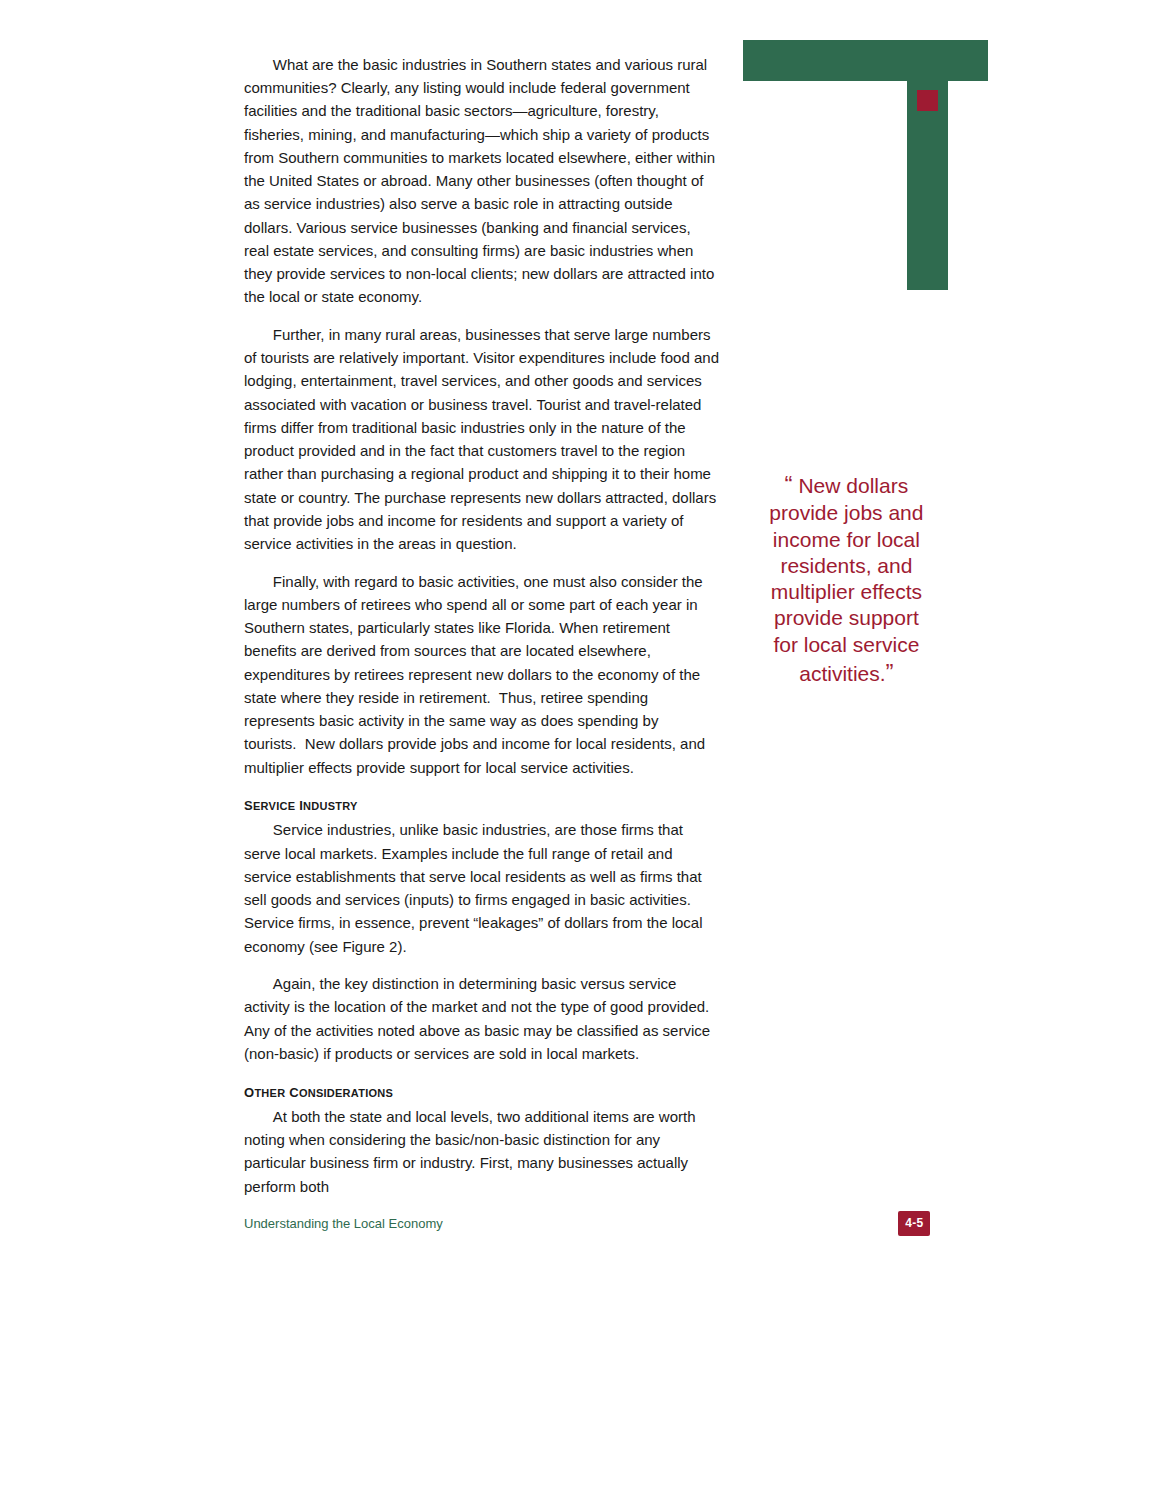What are the basic industries in Southern states and various rural communities? Clearly, any listing would include federal government facilities and the traditional basic sectors—agriculture, forestry, fisheries, mining, and manufacturing—which ship a variety of products from Southern communities to markets located elsewhere, either within the United States or abroad. Many other businesses (often thought of as service industries) also serve a basic role in attracting outside dollars. Various service businesses (banking and financial services, real estate services, and consulting firms) are basic industries when they provide services to non-local clients; new dollars are attracted into the local or state economy.
Further, in many rural areas, businesses that serve large numbers of tourists are relatively important. Visitor expenditures include food and lodging, entertainment, travel services, and other goods and services associated with vacation or business travel. Tourist and travel-related firms differ from traditional basic industries only in the nature of the product provided and in the fact that customers travel to the region rather than purchasing a regional product and shipping it to their home state or country. The purchase represents new dollars attracted, dollars that provide jobs and income for residents and support a variety of service activities in the areas in question.
Finally, with regard to basic activities, one must also consider the large numbers of retirees who spend all or some part of each year in Southern states, particularly states like Florida. When retirement benefits are derived from sources that are located elsewhere, expenditures by retirees represent new dollars to the economy of the state where they reside in retirement. Thus, retiree spending represents basic activity in the same way as does spending by tourists. New dollars provide jobs and income for local residents, and multiplier effects provide support for local service activities.
SERVICE INDUSTRY
Service industries, unlike basic industries, are those firms that serve local markets. Examples include the full range of retail and service establishments that serve local residents as well as firms that sell goods and services (inputs) to firms engaged in basic activities. Service firms, in essence, prevent “leakages” of dollars from the local economy (see Figure 2).
Again, the key distinction in determining basic versus service activity is the location of the market and not the type of good provided. Any of the activities noted above as basic may be classified as service (non-basic) if products or services are sold in local markets.
OTHER CONSIDERATIONS
At both the state and local levels, two additional items are worth noting when considering the basic/non-basic distinction for any particular business firm or industry. First, many businesses actually perform both
“ New dollars provide jobs and income for local residents, and multiplier effects provide support for local service activities.”
Understanding the Local Economy
4-5